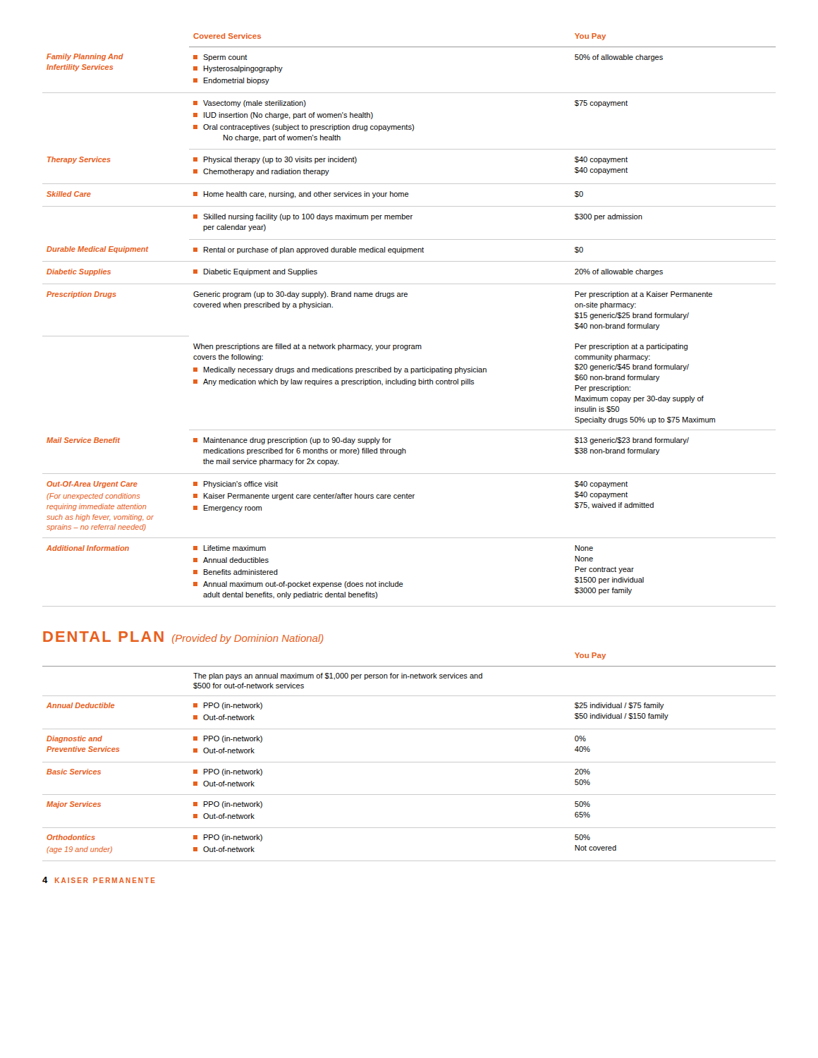| | Covered Services | You Pay |
| --- | --- | --- |
| Family Planning And Infertility Services | Sperm count Hysterosalpingography Endometrial biopsy | 50% of allowable charges |
| | Vasectomy (male sterilization) IUD insertion (No charge, part of women's health) Oral contraceptives (subject to prescription drug copayments) No charge, part of women's health | $75 copayment |
| Therapy Services | Physical therapy (up to 30 visits per incident) Chemotherapy and radiation therapy | $40 copayment $40 copayment |
| Skilled Care | Home health care, nursing, and other services in your home | $0 |
| | Skilled nursing facility (up to 100 days maximum per member per calendar year) | $300 per admission |
| Durable Medical Equipment | Rental or purchase of plan approved durable medical equipment | $0 |
| Diabetic Supplies | Diabetic Equipment and Supplies | 20% of allowable charges |
| Prescription Drugs | Generic program (up to 30-day supply). Brand name drugs are covered when prescribed by a physician. | Per prescription at a Kaiser Permanente on-site pharmacy: $15 generic/$25 brand formulary/ $40 non-brand formulary |
| | When prescriptions are filled at a network pharmacy, your program covers the following: Medically necessary drugs and medications prescribed by a participating physician Any medication which by law requires a prescription, including birth control pills | Per prescription at a participating community pharmacy: $20 generic/$45 brand formulary/ $60 non-brand formulary Per prescription: Maximum copay per 30-day supply of insulin is $50 Specialty drugs 50% up to $75 Maximum |
| Mail Service Benefit | Maintenance drug prescription (up to 90-day supply for medications prescribed for 6 months or more) filled through the mail service pharmacy for 2x copay. | $13 generic/$23 brand formulary/ $38 non-brand formulary |
| Out-Of-Area Urgent Care (For unexpected conditions requiring immediate attention such as high fever, vomiting, or sprains – no referral needed) | Physician's office visit Kaiser Permanente urgent care center/after hours care center Emergency room | $40 copayment $40 copayment $75, waived if admitted |
| Additional Information | Lifetime maximum Annual deductibles Benefits administered Annual maximum out-of-pocket expense (does not include adult dental benefits, only pediatric dental benefits) | None None Per contract year $1500 per individual $3000 per family |
DENTAL PLAN (Provided by Dominion National)
| | | You Pay |
| --- | --- | --- |
| | The plan pays an annual maximum of $1,000 per person for in-network services and $500 for out-of-network services |
| Annual Deductible | PPO (in-network) Out-of-network | $25 individual / $75 family $50 individual / $150 family |
| Diagnostic and Preventive Services | PPO (in-network) Out-of-network | 0% 40% |
| Basic Services | PPO (in-network) Out-of-network | 20% 50% |
| Major Services | PPO (in-network) Out-of-network | 50% 65% |
| Orthodontics (age 19 and under) | PPO (in-network) Out-of-network | 50% Not covered |
4 KAISER PERMANENTE